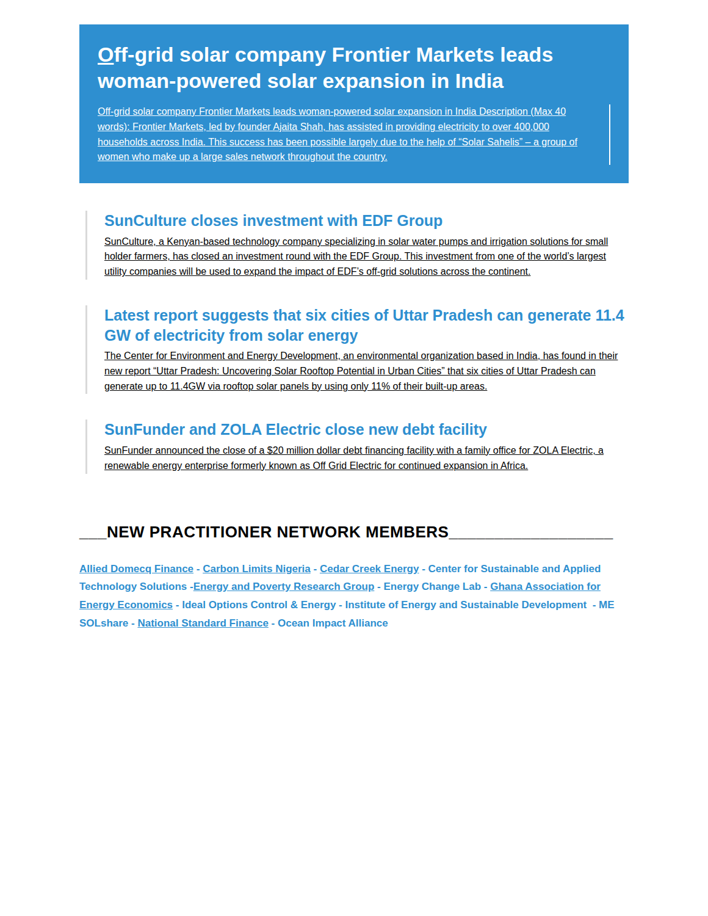Off-grid solar company Frontier Markets leads woman-powered solar expansion in India
Off-grid solar company Frontier Markets leads woman-powered solar expansion in India Description (Max 40 words): Frontier Markets, led by founder Ajaita Shah, has assisted in providing electricity to over 400,000 households across India. This success has been possible largely due to the help of “Solar Sahelis” – a group of women who make up a large sales network throughout the country.
SunCulture closes investment with EDF Group
SunCulture, a Kenyan-based technology company specializing in solar water pumps and irrigation solutions for small holder farmers, has closed an investment round with the EDF Group. This investment from one of the world’s largest utility companies will be used to expand the impact of EDF’s off-grid solutions across the continent.
Latest report suggests that six cities of Uttar Pradesh can generate 11.4 GW of electricity from solar energy
The Center for Environment and Energy Development, an environmental organization based in India, has found in their new report “Uttar Pradesh: Uncovering Solar Rooftop Potential in Urban Cities” that six cities of Uttar Pradesh can generate up to 11.4GW via rooftop solar panels by using only 11% of their built-up areas.
SunFunder and ZOLA Electric close new debt facility
SunFunder announced the close of a $20 million dollar debt financing facility with a family office for ZOLA Electric, a renewable energy enterprise formerly known as Off Grid Electric for continued expansion in Africa.
___NEW PRACTITIONER NETWORK MEMBERS__________________
Allied Domecq Finance - Carbon Limits Nigeria - Cedar Creek Energy - Center for Sustainable and Applied Technology Solutions -Energy and Poverty Research Group - Energy Change Lab - Ghana Association for Energy Economics - Ideal Options Control & Energy - Institute of Energy and Sustainable Development - ME SOLshare - National Standard Finance - Ocean Impact Alliance